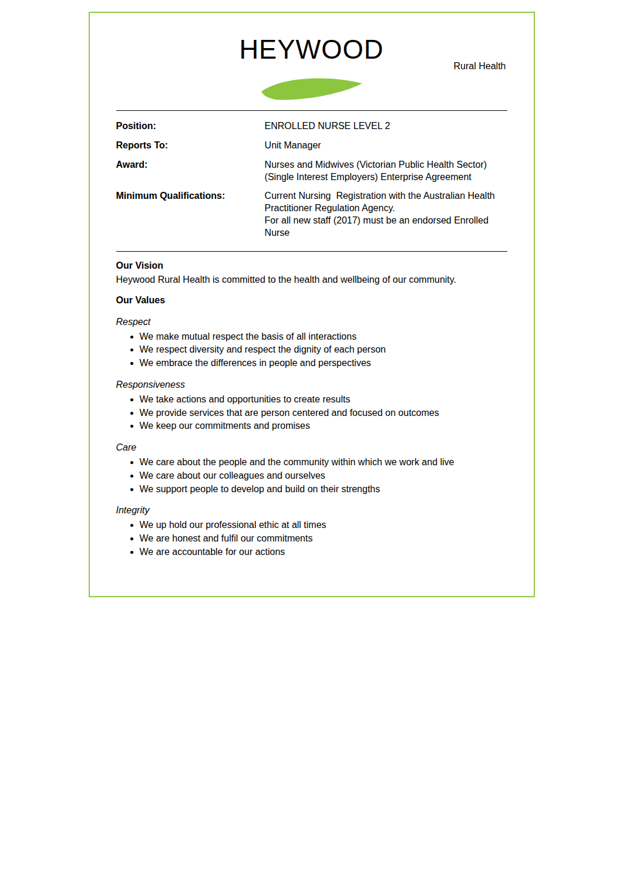HEYWOOD
Rural Health
| Position: | ENROLLED NURSE LEVEL 2 |
| Reports To: | Unit Manager |
| Award: | Nurses and Midwives (Victorian Public Health Sector) (Single Interest Employers) Enterprise Agreement |
| Minimum Qualifications: | Current Nursing Registration with the Australian Health Practitioner Regulation Agency. For all new staff (2017) must be an endorsed Enrolled Nurse |
Our Vision
Heywood Rural Health is committed to the health and wellbeing of our community.
Our Values
Respect
We make mutual respect the basis of all interactions
We respect diversity and respect the dignity of each person
We embrace the differences in people and perspectives
Responsiveness
We take actions and opportunities to create results
We provide services that are person centered and focused on outcomes
We keep our commitments and promises
Care
We care about the people and the community within which we work and live
We care about our colleagues and ourselves
We support people to develop and build on their strengths
Integrity
We up hold our professional ethic at all times
We are honest and fulfil our commitments
We are accountable for our actions